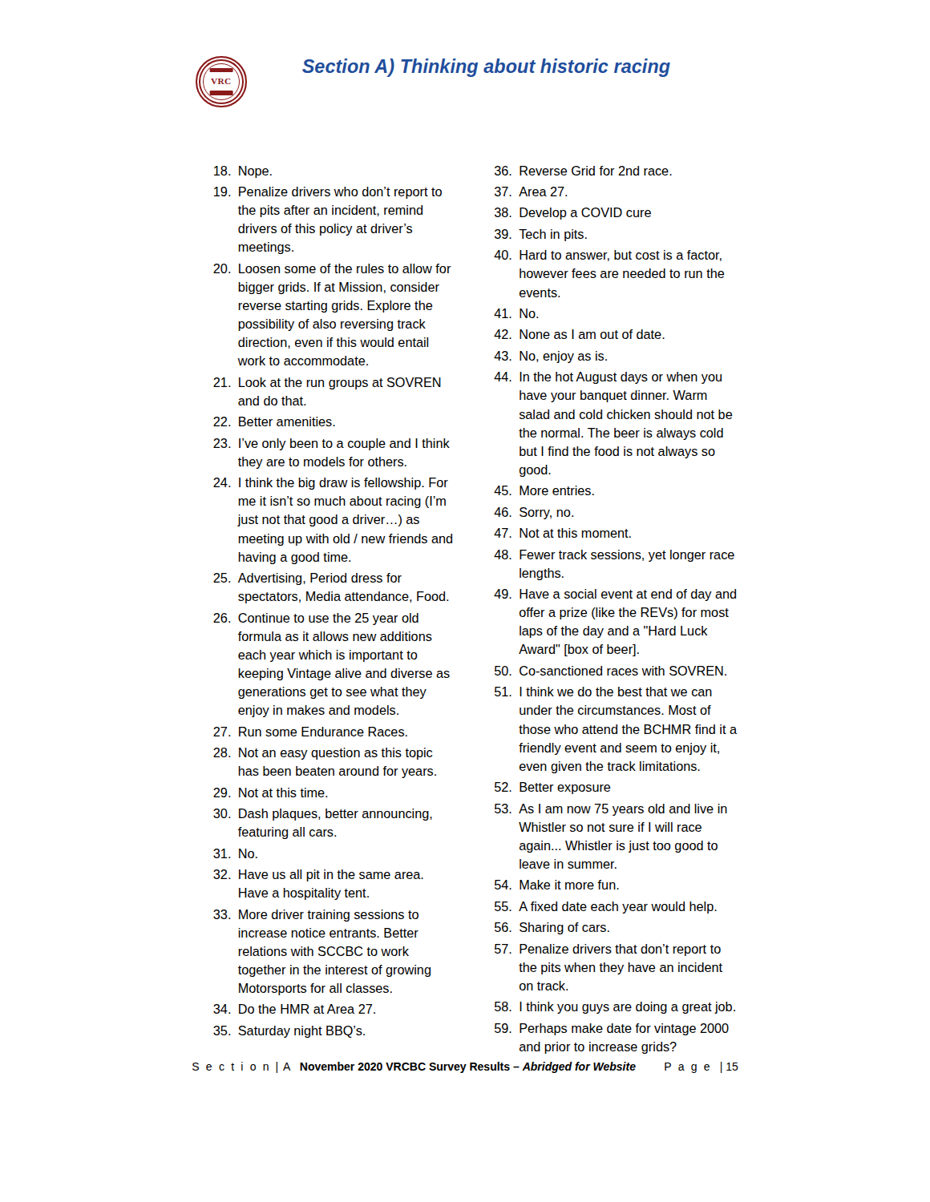VRC
Section A) Thinking about historic racing
Nope.
Penalize drivers who don’t report to the pits after an incident, remind drivers of this policy at driver’s meetings.
Loosen some of the rules to allow for bigger grids. If at Mission, consider reverse starting grids. Explore the possibility of also reversing track direction, even if this would entail work to accommodate.
Look at the run groups at SOVREN and do that.
Better amenities.
I’ve only been to a couple and I think they are to models for others.
I think the big draw is fellowship. For me it isn’t so much about racing (I’m just not that good a driver…) as meeting up with old / new friends and having a good time.
Advertising, Period dress for spectators, Media attendance, Food.
Continue to use the 25 year old formula as it allows new additions each year which is important to keeping Vintage alive and diverse as generations get to see what they enjoy in makes and models.
Run some Endurance Races.
Not an easy question as this topic has been beaten around for years.
Not at this time.
Dash plaques, better announcing, featuring all cars.
No.
Have us all pit in the same area. Have a hospitality tent.
More driver training sessions to increase notice entrants. Better relations with SCCBC to work together in the interest of growing Motorsports for all classes.
Do the HMR at Area 27.
Saturday night BBQ’s.
Reverse Grid for 2nd race.
Area 27.
Develop a COVID cure
Tech in pits.
Hard to answer, but cost is a factor, however fees are needed to run the events.
No.
None as I am out of date.
No, enjoy as is.
In the hot August days or when you have your banquet dinner. Warm salad and cold chicken should not be the normal. The beer is always cold but I find the food is not always so good.
More entries.
Sorry, no.
Not at this moment.
Fewer track sessions, yet longer race lengths.
Have a social event at end of day and offer a prize (like the REVs) for most laps of the day and a "Hard Luck Award" [box of beer].
Co-sanctioned races with SOVREN.
I think we do the best that we can under the circumstances. Most of those who attend the BCHMR find it a friendly event and seem to enjoy it, even given the track limitations.
Better exposure
As I am now 75 years old and live in Whistler so not sure if I will race again... Whistler is just too good to leave in summer.
Make it more fun.
A fixed date each year would help.
Sharing of cars.
Penalize drivers that don’t report to the pits when they have an incident on track.
I think you guys are doing a great job.
Perhaps make date for vintage 2000 and prior to increase grids?
S e c t i o n|A November 2020 VRCBC Survey Results – Abridged for Website P a g e | 15